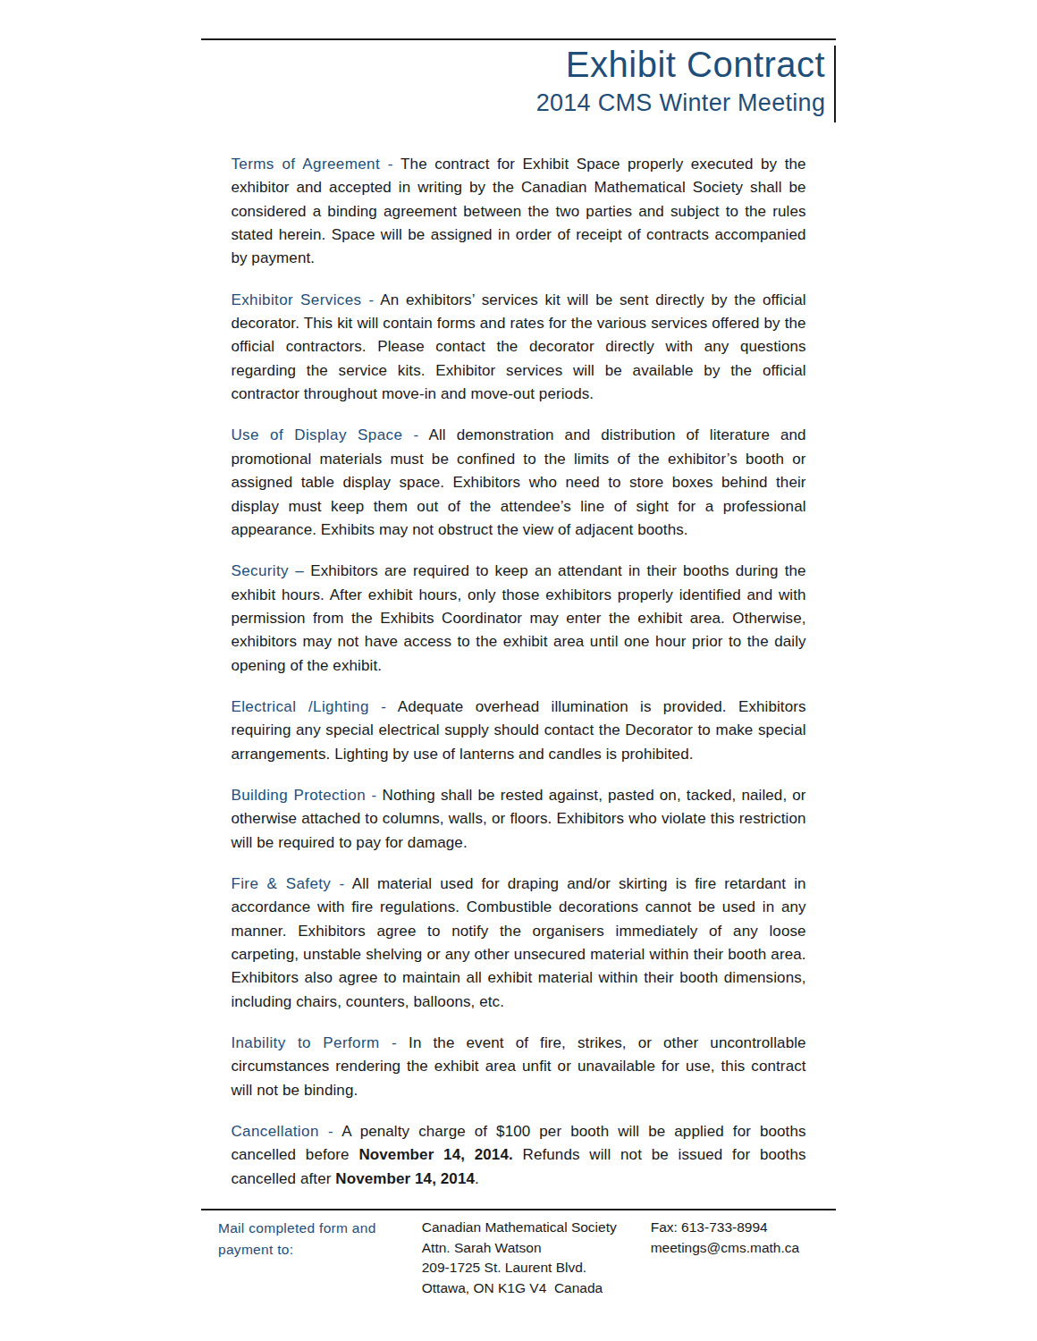Exhibit Contract
2014 CMS Winter Meeting
Terms of Agreement - The contract for Exhibit Space properly executed by the exhibitor and accepted in writing by the Canadian Mathematical Society shall be considered a binding agreement between the two parties and subject to the rules stated herein. Space will be assigned in order of receipt of contracts accompanied by payment.
Exhibitor Services - An exhibitors’ services kit will be sent directly by the official decorator. This kit will contain forms and rates for the various services offered by the official contractors. Please contact the decorator directly with any questions regarding the service kits. Exhibitor services will be available by the official contractor throughout move-in and move-out periods.
Use of Display Space - All demonstration and distribution of literature and promotional materials must be confined to the limits of the exhibitor’s booth or assigned table display space. Exhibitors who need to store boxes behind their display must keep them out of the attendee’s line of sight for a professional appearance. Exhibits may not obstruct the view of adjacent booths.
Security – Exhibitors are required to keep an attendant in their booths during the exhibit hours. After exhibit hours, only those exhibitors properly identified and with permission from the Exhibits Coordinator may enter the exhibit area. Otherwise, exhibitors may not have access to the exhibit area until one hour prior to the daily opening of the exhibit.
Electrical /Lighting - Adequate overhead illumination is provided. Exhibitors requiring any special electrical supply should contact the Decorator to make special arrangements. Lighting by use of lanterns and candles is prohibited.
Building Protection - Nothing shall be rested against, pasted on, tacked, nailed, or otherwise attached to columns, walls, or floors. Exhibitors who violate this restriction will be required to pay for damage.
Fire & Safety - All material used for draping and/or skirting is fire retardant in accordance with fire regulations. Combustible decorations cannot be used in any manner. Exhibitors agree to notify the organisers immediately of any loose carpeting, unstable shelving or any other unsecured material within their booth area. Exhibitors also agree to maintain all exhibit material within their booth dimensions, including chairs, counters, balloons, etc.
Inability to Perform - In the event of fire, strikes, or other uncontrollable circumstances rendering the exhibit area unfit or unavailable for use, this contract will not be binding.
Cancellation - A penalty charge of $100 per booth will be applied for booths cancelled before November 14, 2014. Refunds will not be issued for booths cancelled after November 14, 2014.
Mail completed form and payment to:
Canadian Mathematical Society
Attn. Sarah Watson
209-1725 St. Laurent Blvd.
Ottawa, ON K1G V4 Canada
Fax: 613-733-8994
meetings@cms.math.ca